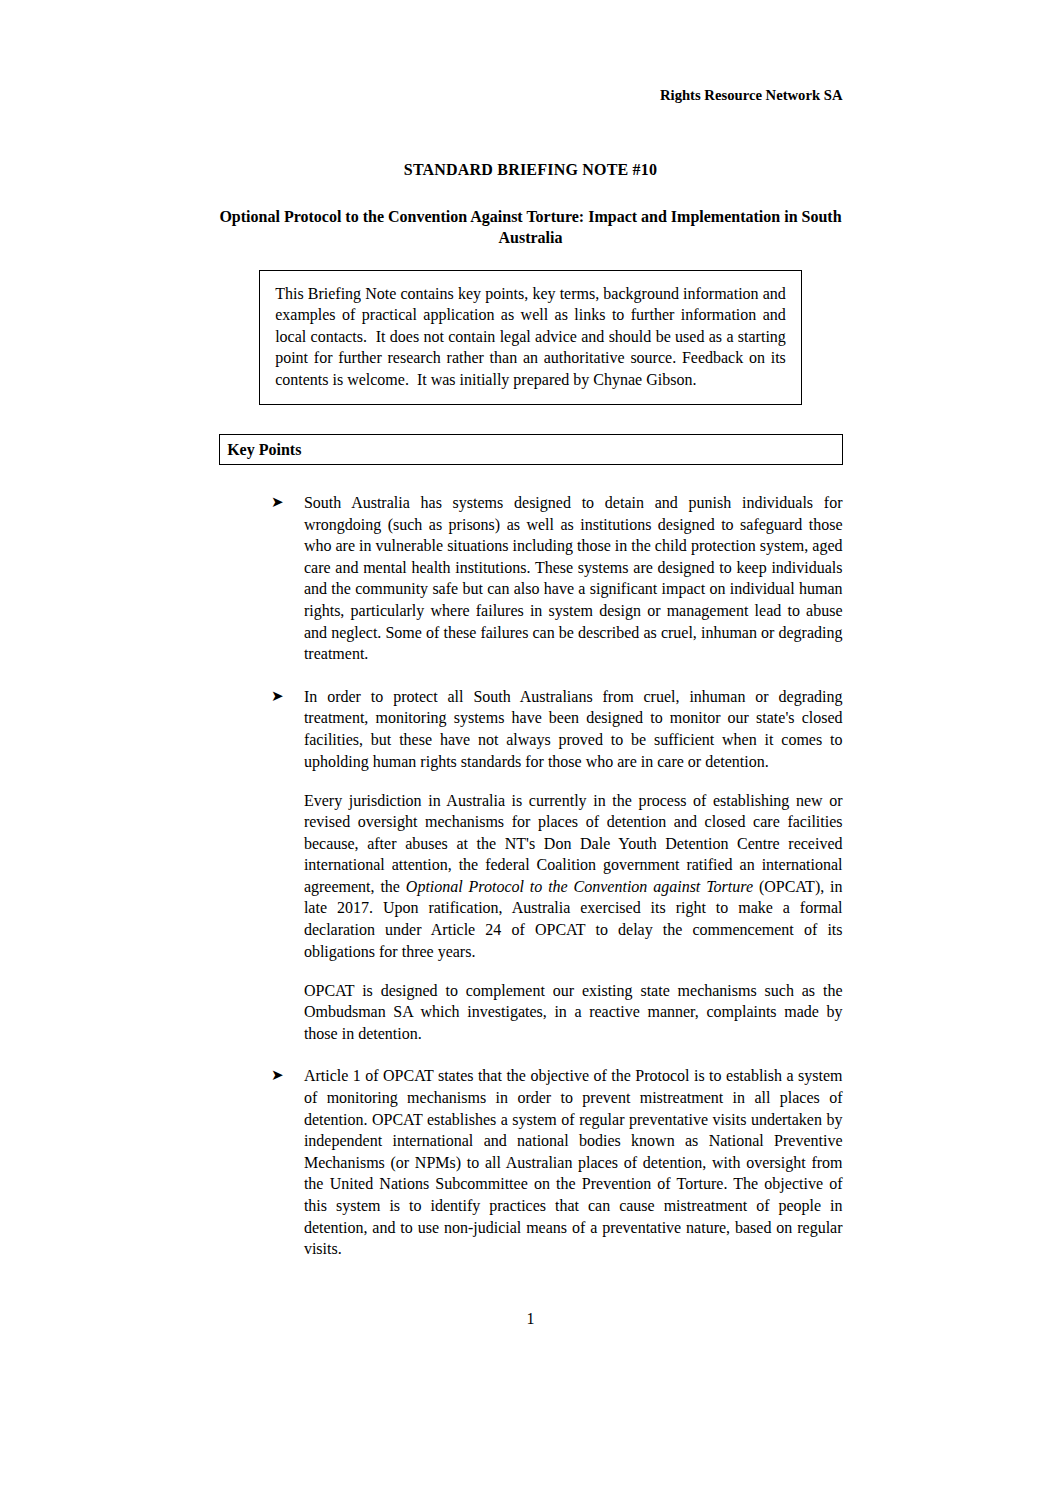Rights Resource Network SA
STANDARD BRIEFING NOTE #10
Optional Protocol to the Convention Against Torture: Impact and Implementation in South Australia
This Briefing Note contains key points, key terms, background information and examples of practical application as well as links to further information and local contacts. It does not contain legal advice and should be used as a starting point for further research rather than an authoritative source. Feedback on its contents is welcome. It was initially prepared by Chynae Gibson.
Key Points
South Australia has systems designed to detain and punish individuals for wrongdoing (such as prisons) as well as institutions designed to safeguard those who are in vulnerable situations including those in the child protection system, aged care and mental health institutions. These systems are designed to keep individuals and the community safe but can also have a significant impact on individual human rights, particularly where failures in system design or management lead to abuse and neglect. Some of these failures can be described as cruel, inhuman or degrading treatment.
In order to protect all South Australians from cruel, inhuman or degrading treatment, monitoring systems have been designed to monitor our state's closed facilities, but these have not always proved to be sufficient when it comes to upholding human rights standards for those who are in care or detention.
Every jurisdiction in Australia is currently in the process of establishing new or revised oversight mechanisms for places of detention and closed care facilities because, after abuses at the NT's Don Dale Youth Detention Centre received international attention, the federal Coalition government ratified an international agreement, the Optional Protocol to the Convention against Torture (OPCAT), in late 2017. Upon ratification, Australia exercised its right to make a formal declaration under Article 24 of OPCAT to delay the commencement of its obligations for three years.
OPCAT is designed to complement our existing state mechanisms such as the Ombudsman SA which investigates, in a reactive manner, complaints made by those in detention.
Article 1 of OPCAT states that the objective of the Protocol is to establish a system of monitoring mechanisms in order to prevent mistreatment in all places of detention. OPCAT establishes a system of regular preventative visits undertaken by independent international and national bodies known as National Preventive Mechanisms (or NPMs) to all Australian places of detention, with oversight from the United Nations Subcommittee on the Prevention of Torture. The objective of this system is to identify practices that can cause mistreatment of people in detention, and to use non-judicial means of a preventative nature, based on regular visits.
1